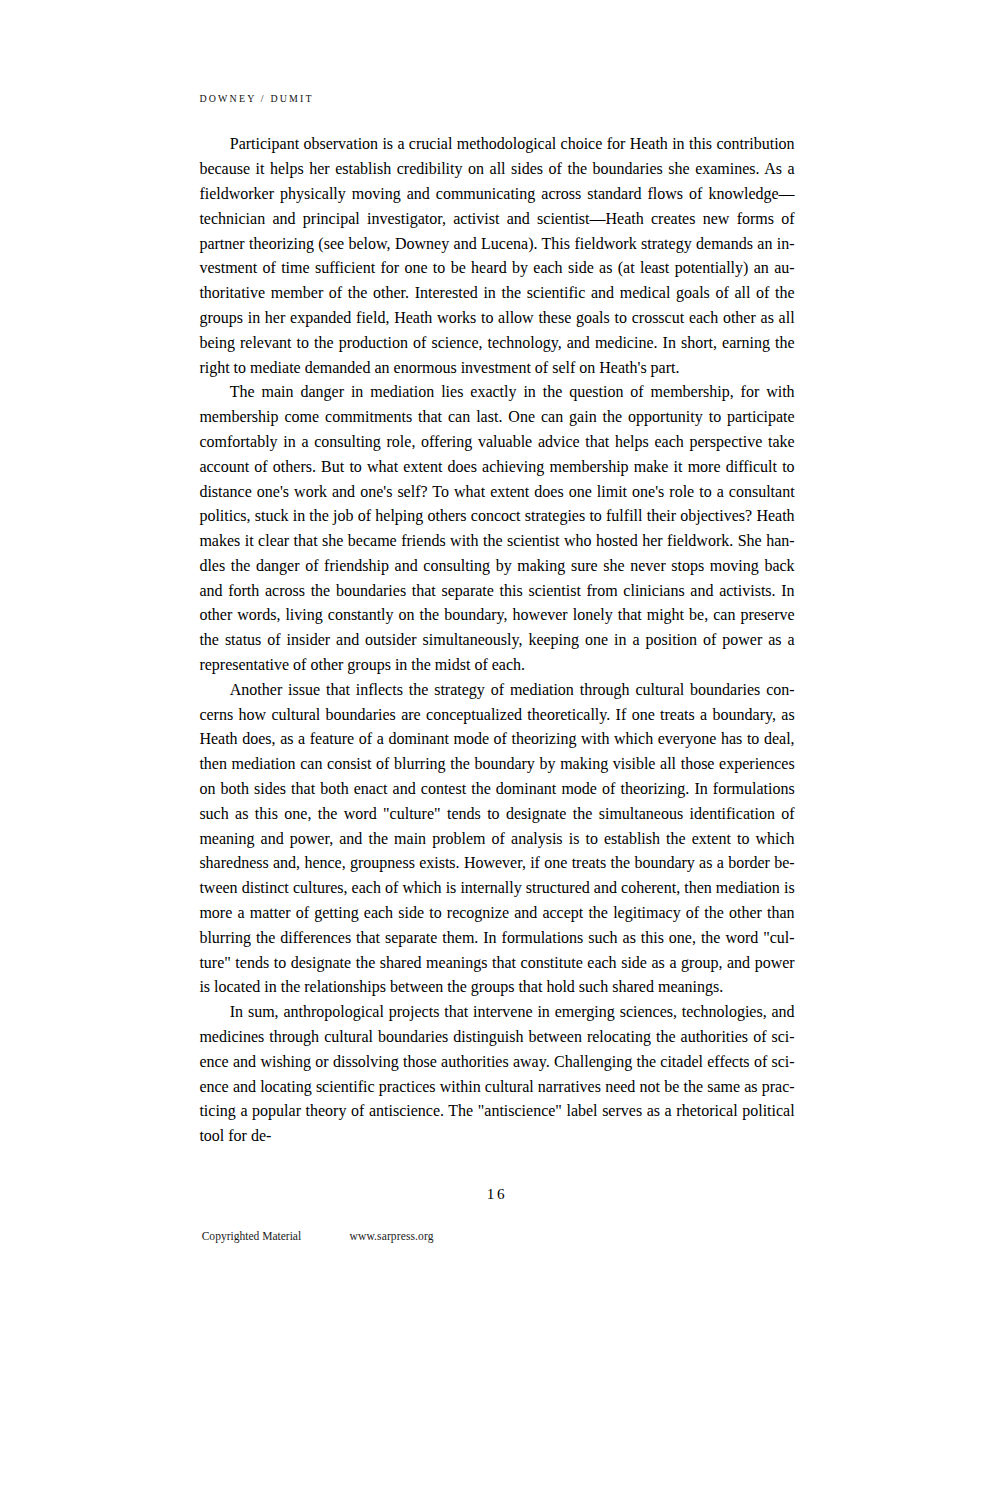Downey / Dumit
Participant observation is a crucial methodological choice for Heath in this contribution because it helps her establish credibility on all sides of the boundaries she examines. As a fieldworker physically moving and communicating across standard flows of knowledge—technician and principal investigator, activist and scientist—Heath creates new forms of partner theorizing (see below, Downey and Lucena). This fieldwork strategy demands an investment of time sufficient for one to be heard by each side as (at least potentially) an authoritative member of the other. Interested in the scientific and medical goals of all of the groups in her expanded field, Heath works to allow these goals to crosscut each other as all being relevant to the production of science, technology, and medicine. In short, earning the right to mediate demanded an enormous investment of self on Heath's part.
The main danger in mediation lies exactly in the question of membership, for with membership come commitments that can last. One can gain the opportunity to participate comfortably in a consulting role, offering valuable advice that helps each perspective take account of others. But to what extent does achieving membership make it more difficult to distance one's work and one's self? To what extent does one limit one's role to a consultant politics, stuck in the job of helping others concoct strategies to fulfill their objectives? Heath makes it clear that she became friends with the scientist who hosted her fieldwork. She handles the danger of friendship and consulting by making sure she never stops moving back and forth across the boundaries that separate this scientist from clinicians and activists. In other words, living constantly on the boundary, however lonely that might be, can preserve the status of insider and outsider simultaneously, keeping one in a position of power as a representative of other groups in the midst of each.
Another issue that inflects the strategy of mediation through cultural boundaries concerns how cultural boundaries are conceptualized theoretically. If one treats a boundary, as Heath does, as a feature of a dominant mode of theorizing with which everyone has to deal, then mediation can consist of blurring the boundary by making visible all those experiences on both sides that both enact and contest the dominant mode of theorizing. In formulations such as this one, the word "culture" tends to designate the simultaneous identification of meaning and power, and the main problem of analysis is to establish the extent to which sharedness and, hence, groupness exists. However, if one treats the boundary as a border between distinct cultures, each of which is internally structured and coherent, then mediation is more a matter of getting each side to recognize and accept the legitimacy of the other than blurring the differences that separate them. In formulations such as this one, the word "culture" tends to designate the shared meanings that constitute each side as a group, and power is located in the relationships between the groups that hold such shared meanings.
In sum, anthropological projects that intervene in emerging sciences, technologies, and medicines through cultural boundaries distinguish between relocating the authorities of science and wishing or dissolving those authorities away. Challenging the citadel effects of science and locating scientific practices within cultural narratives need not be the same as practicing a popular theory of antiscience. The "antiscience" label serves as a rhetorical political tool for de-
16
Copyrighted Material www.sarpress.org